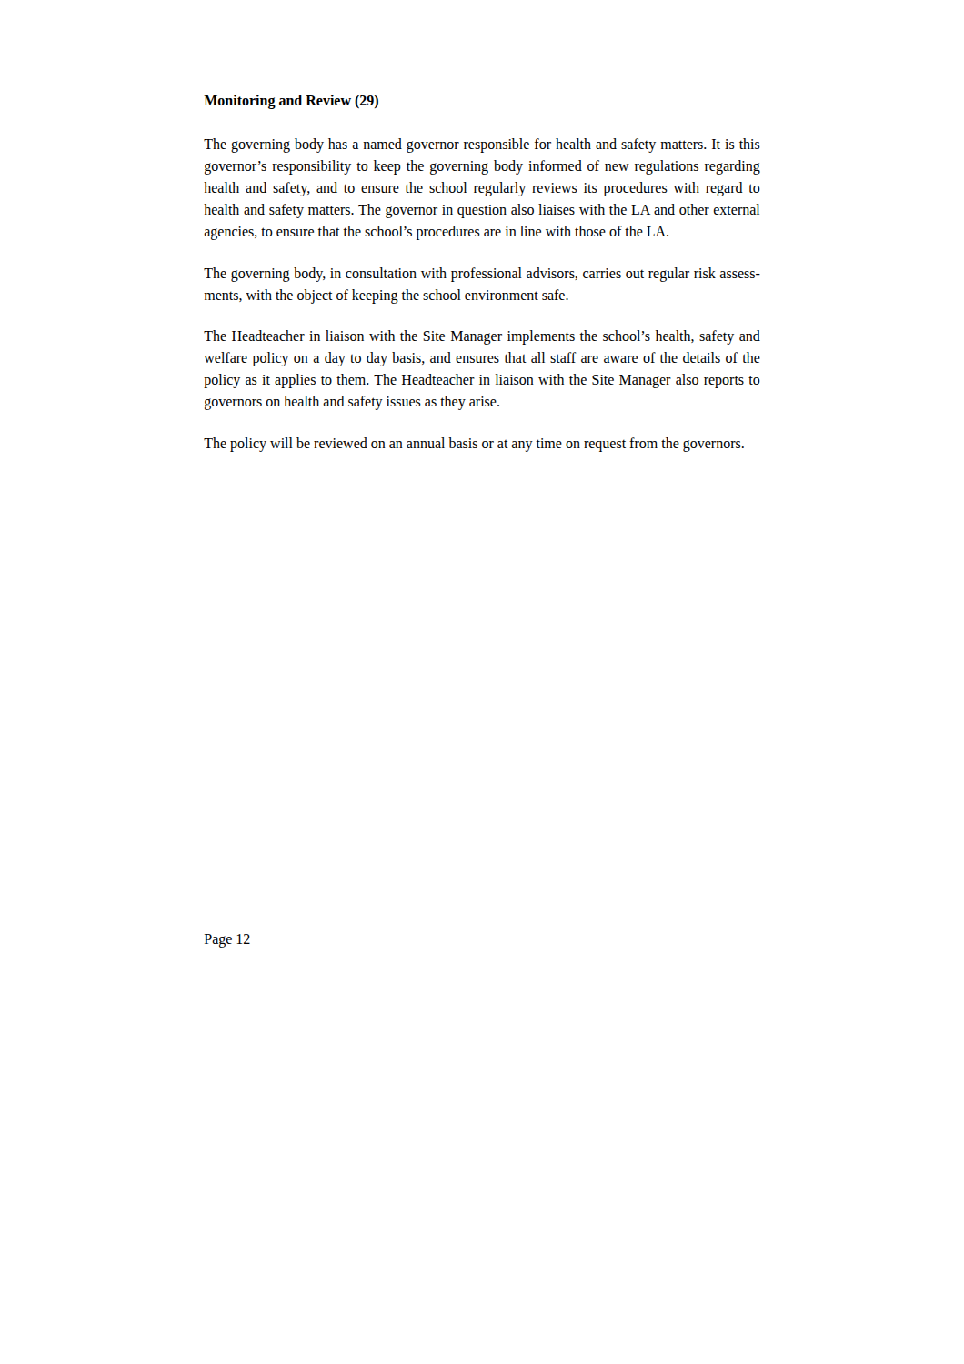Monitoring and Review (29)
The governing body has a named governor responsible for health and safety matters. It is this governor’s responsibility to keep the governing body informed of new regulations regarding health and safety, and to ensure the school regularly reviews its procedures with regard to health and safety matters. The governor in question also liaises with the LA and other external agencies, to ensure that the school’s procedures are in line with those of the LA.
The governing body, in consultation with professional advisors, carries out regular risk assessments, with the object of keeping the school environment safe.
The Headteacher in liaison with the Site Manager implements the school’s health, safety and welfare policy on a day to day basis, and ensures that all staff are aware of the details of the policy as it applies to them. The Headteacher in liaison with the Site Manager also reports to governors on health and safety issues as they arise.
The policy will be reviewed on an annual basis or at any time on request from the governors.
Page 12